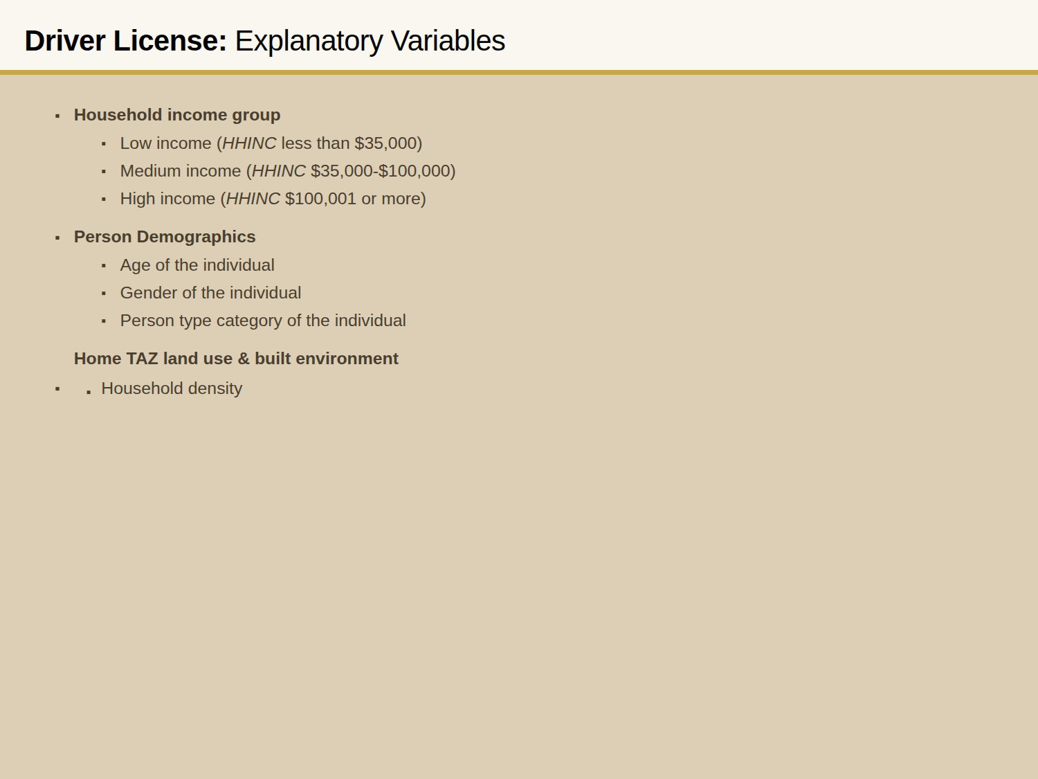Driver License: Explanatory Variables
Household income group
Low income (HHINC less than $35,000)
Medium income (HHINC $35,000-$100,000)
High income (HHINC $100,001 or more)
Person Demographics
Age of the individual
Gender of the individual
Person type category of the individual
Home TAZ land use & built environment
▪ Household density